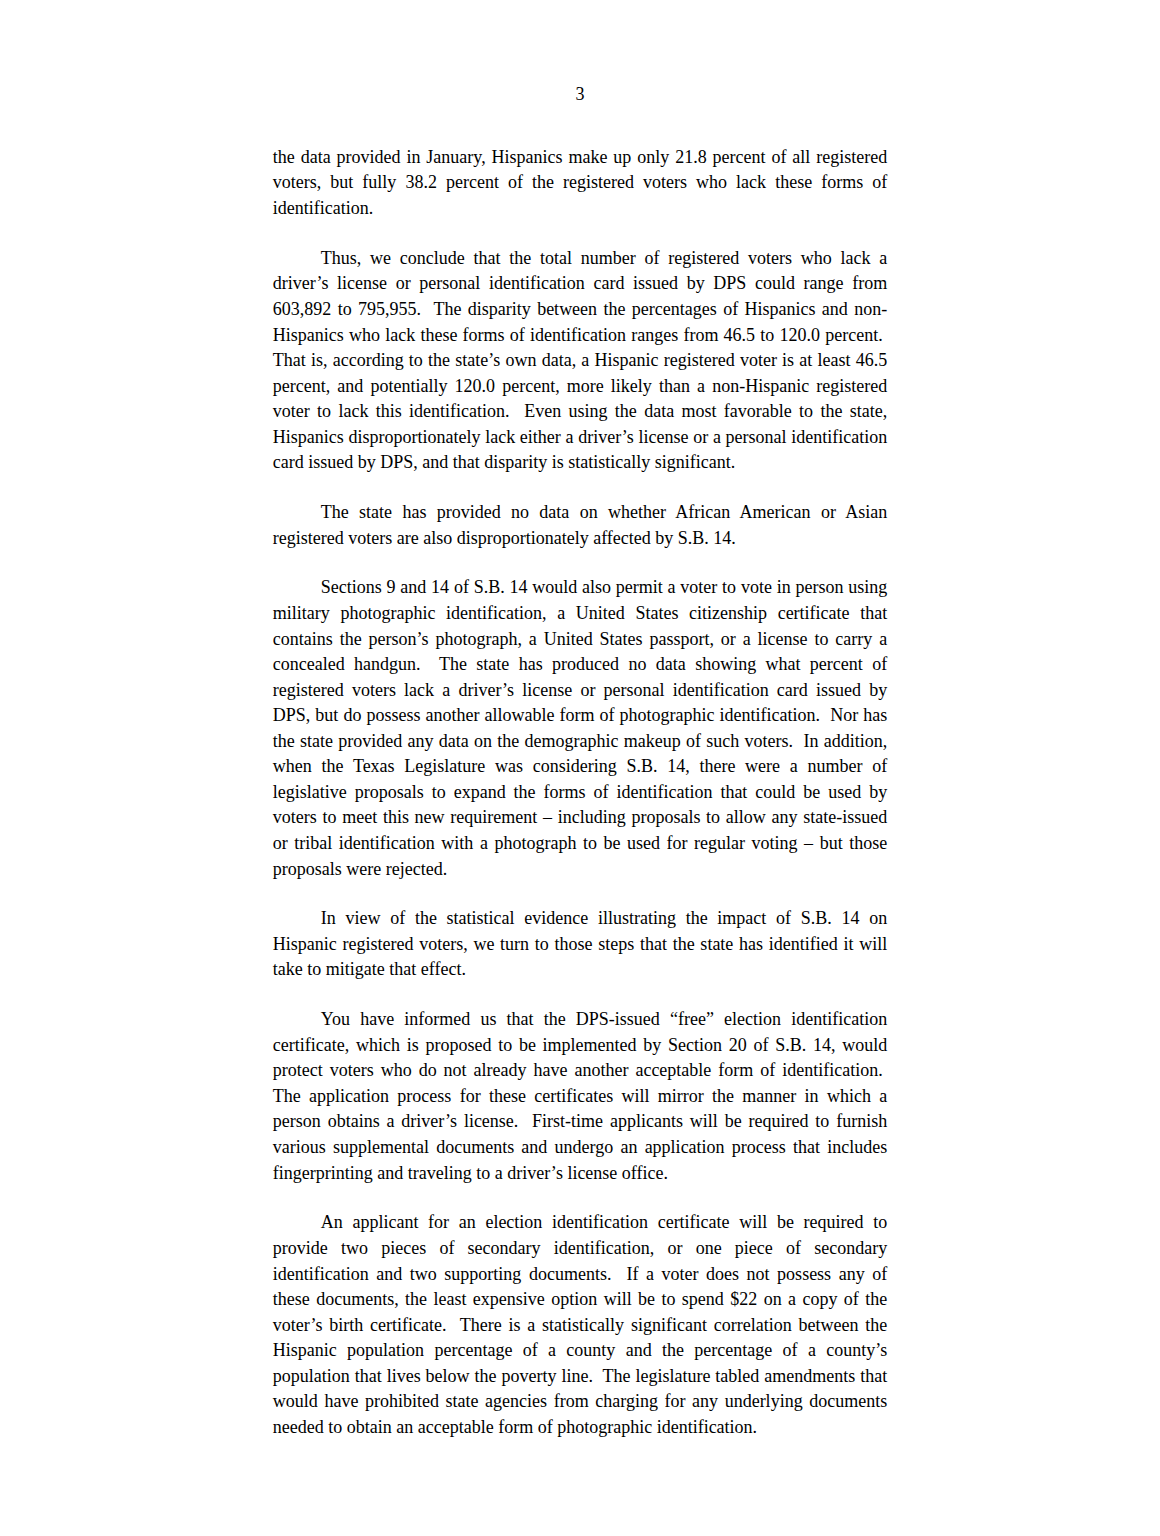3
the data provided in January, Hispanics make up only 21.8 percent of all registered voters, but fully 38.2 percent of the registered voters who lack these forms of identification.
Thus, we conclude that the total number of registered voters who lack a driver’s license or personal identification card issued by DPS could range from 603,892 to 795,955. The disparity between the percentages of Hispanics and non-Hispanics who lack these forms of identification ranges from 46.5 to 120.0 percent. That is, according to the state’s own data, a Hispanic registered voter is at least 46.5 percent, and potentially 120.0 percent, more likely than a non-Hispanic registered voter to lack this identification. Even using the data most favorable to the state, Hispanics disproportionately lack either a driver’s license or a personal identification card issued by DPS, and that disparity is statistically significant.
The state has provided no data on whether African American or Asian registered voters are also disproportionately affected by S.B. 14.
Sections 9 and 14 of S.B. 14 would also permit a voter to vote in person using military photographic identification, a United States citizenship certificate that contains the person’s photograph, a United States passport, or a license to carry a concealed handgun. The state has produced no data showing what percent of registered voters lack a driver’s license or personal identification card issued by DPS, but do possess another allowable form of photographic identification. Nor has the state provided any data on the demographic makeup of such voters. In addition, when the Texas Legislature was considering S.B. 14, there were a number of legislative proposals to expand the forms of identification that could be used by voters to meet this new requirement – including proposals to allow any state-issued or tribal identification with a photograph to be used for regular voting – but those proposals were rejected.
In view of the statistical evidence illustrating the impact of S.B. 14 on Hispanic registered voters, we turn to those steps that the state has identified it will take to mitigate that effect.
You have informed us that the DPS-issued “free” election identification certificate, which is proposed to be implemented by Section 20 of S.B. 14, would protect voters who do not already have another acceptable form of identification. The application process for these certificates will mirror the manner in which a person obtains a driver’s license. First-time applicants will be required to furnish various supplemental documents and undergo an application process that includes fingerprinting and traveling to a driver’s license office.
An applicant for an election identification certificate will be required to provide two pieces of secondary identification, or one piece of secondary identification and two supporting documents. If a voter does not possess any of these documents, the least expensive option will be to spend $22 on a copy of the voter’s birth certificate. There is a statistically significant correlation between the Hispanic population percentage of a county and the percentage of a county’s population that lives below the poverty line. The legislature tabled amendments that would have prohibited state agencies from charging for any underlying documents needed to obtain an acceptable form of photographic identification.